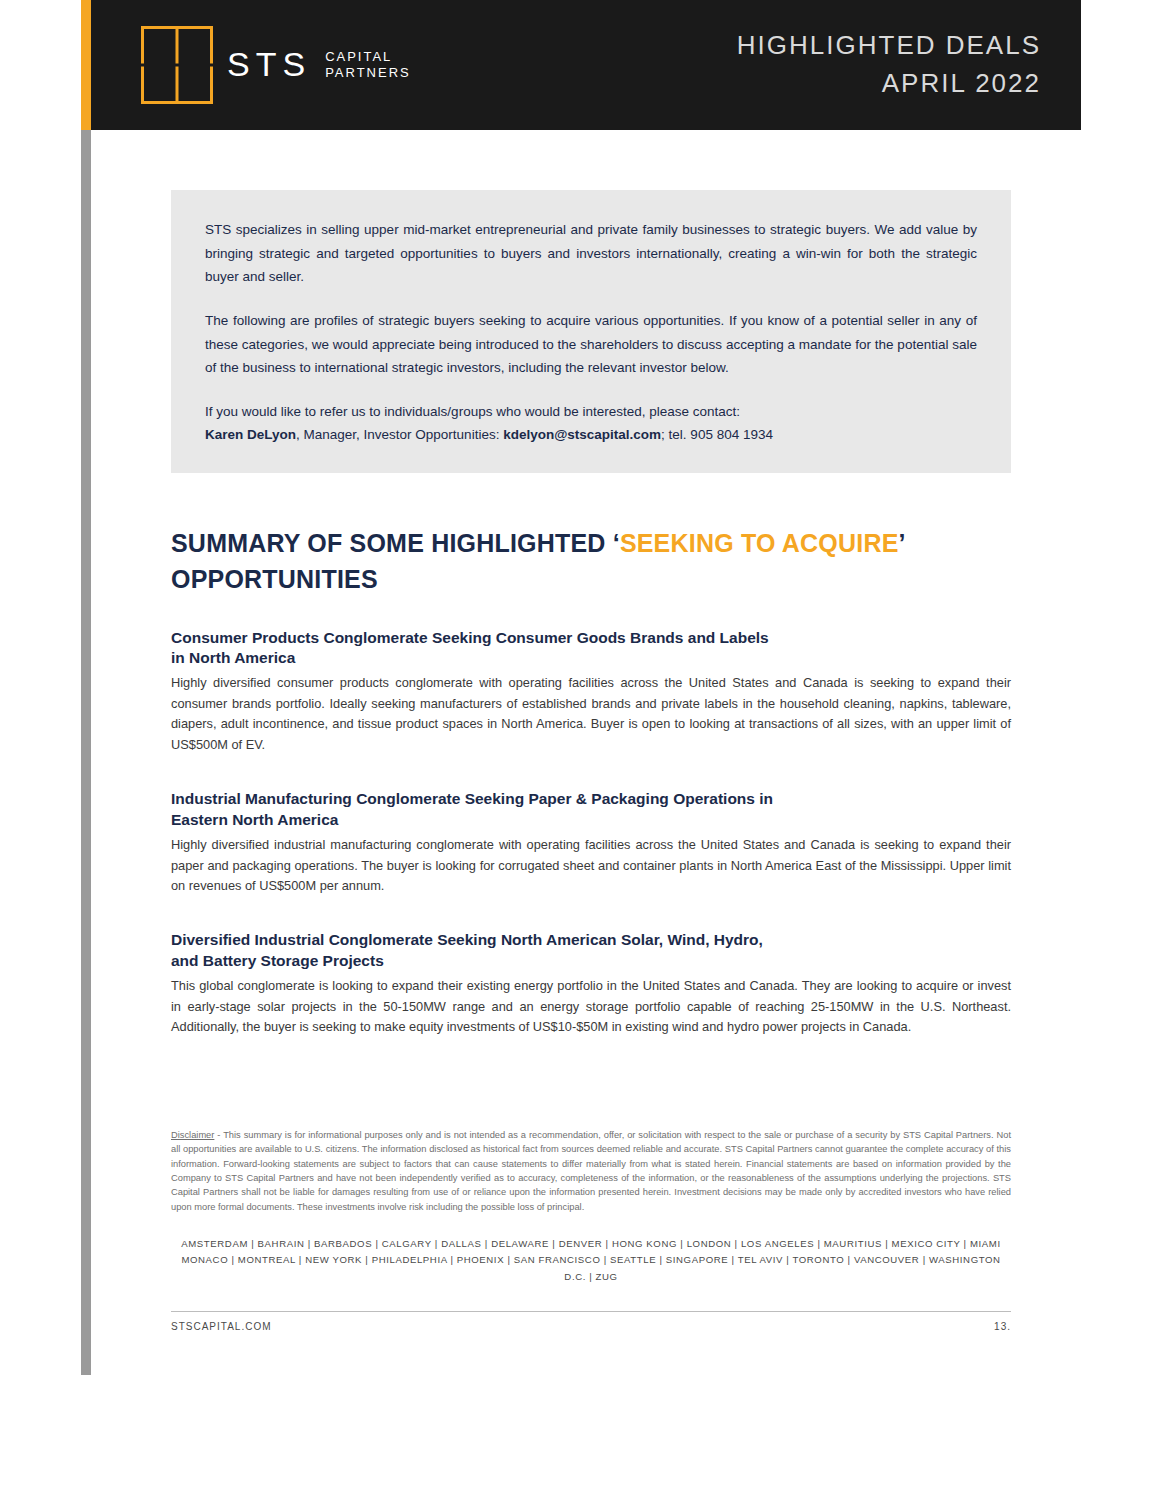STS CAPITAL
PARTNERS
Highlighted Deals
April 2022
STS specializes in selling upper mid-market entrepreneurial and private family businesses to strategic buyers. We add value by bringing strategic and targeted opportunities to buyers and investors internationally, creating a win-win for both the strategic buyer and seller.
The following are profiles of strategic buyers seeking to acquire various opportunities. If you know of a potential seller in any of these categories, we would appreciate being introduced to the shareholders to discuss accepting a mandate for the potential sale of the business to international strategic investors, including the relevant investor below.
If you would like to refer us to individuals/groups who would be interested, please contact:
Karen DeLyon, Manager, Investor Opportunities: kdelyon@stscapital.com; tel. 905 804 1934
SUMMARY OF SOME HIGHLIGHTED ‘SEEKING TO ACQUIRE’ OPPORTUNITIES
Consumer Products Conglomerate Seeking Consumer Goods Brands and Labels
in North America
Highly diversified consumer products conglomerate with operating facilities across the United States and Canada is seeking to expand their consumer brands portfolio. Ideally seeking manufacturers of established brands and private labels in the household cleaning, napkins, tableware, diapers, adult incontinence, and tissue product spaces in North America. Buyer is open to looking at transactions of all sizes, with an upper limit of US$500M of EV.
Industrial Manufacturing Conglomerate Seeking Paper & Packaging Operations in
Eastern North America
Highly diversified industrial manufacturing conglomerate with operating facilities across the United States and Canada is seeking to expand their paper and packaging operations. The buyer is looking for corrugated sheet and container plants in North America East of the Mississippi. Upper limit on revenues of US$500M per annum.
Diversified Industrial Conglomerate Seeking North American Solar, Wind, Hydro,
and Battery Storage Projects
This global conglomerate is looking to expand their existing energy portfolio in the United States and Canada. They are looking to acquire or invest in early-stage solar projects in the 50-150MW range and an energy storage portfolio capable of reaching 25-150MW in the U.S. Northeast. Additionally, the buyer is seeking to make equity investments of US$10-$50M in existing wind and hydro power projects in Canada.
Disclaimer - This summary is for informational purposes only and is not intended as a recommendation, offer, or solicitation with respect to the sale or purchase of a security by STS Capital Partners. Not all opportunities are available to U.S. citizens. The information disclosed as historical fact from sources deemed reliable and accurate. STS Capital Partners cannot guarantee the complete accuracy of this information. Forward-looking statements are subject to factors that can cause statements to differ materially from what is stated herein. Financial statements are based on information provided by the Company to STS Capital Partners and have not been independently verified as to accuracy, completeness of the information, or the reasonableness of the assumptions underlying the projections. STS Capital Partners shall not be liable for damages resulting from use of or reliance upon the information presented herein. Investment decisions may be made only by accredited investors who have relied upon more formal documents. These investments involve risk including the possible loss of principal.
AMSTERDAM | BAHRAIN | BARBADOS | CALGARY | DALLAS | DELAWARE | DENVER | HONG KONG | LONDON | LOS ANGELES | MAURITIUS | MEXICO CITY | MIAMI
MONACO | MONTREAL | NEW YORK | PHILADELPHIA | PHOENIX | SAN FRANCISCO | SEATTLE | SINGAPORE | TEL AVIV | TORONTO | VANCOUVER | WASHINGTON D.C. | ZUG
STSCAPITAL.COM 13.